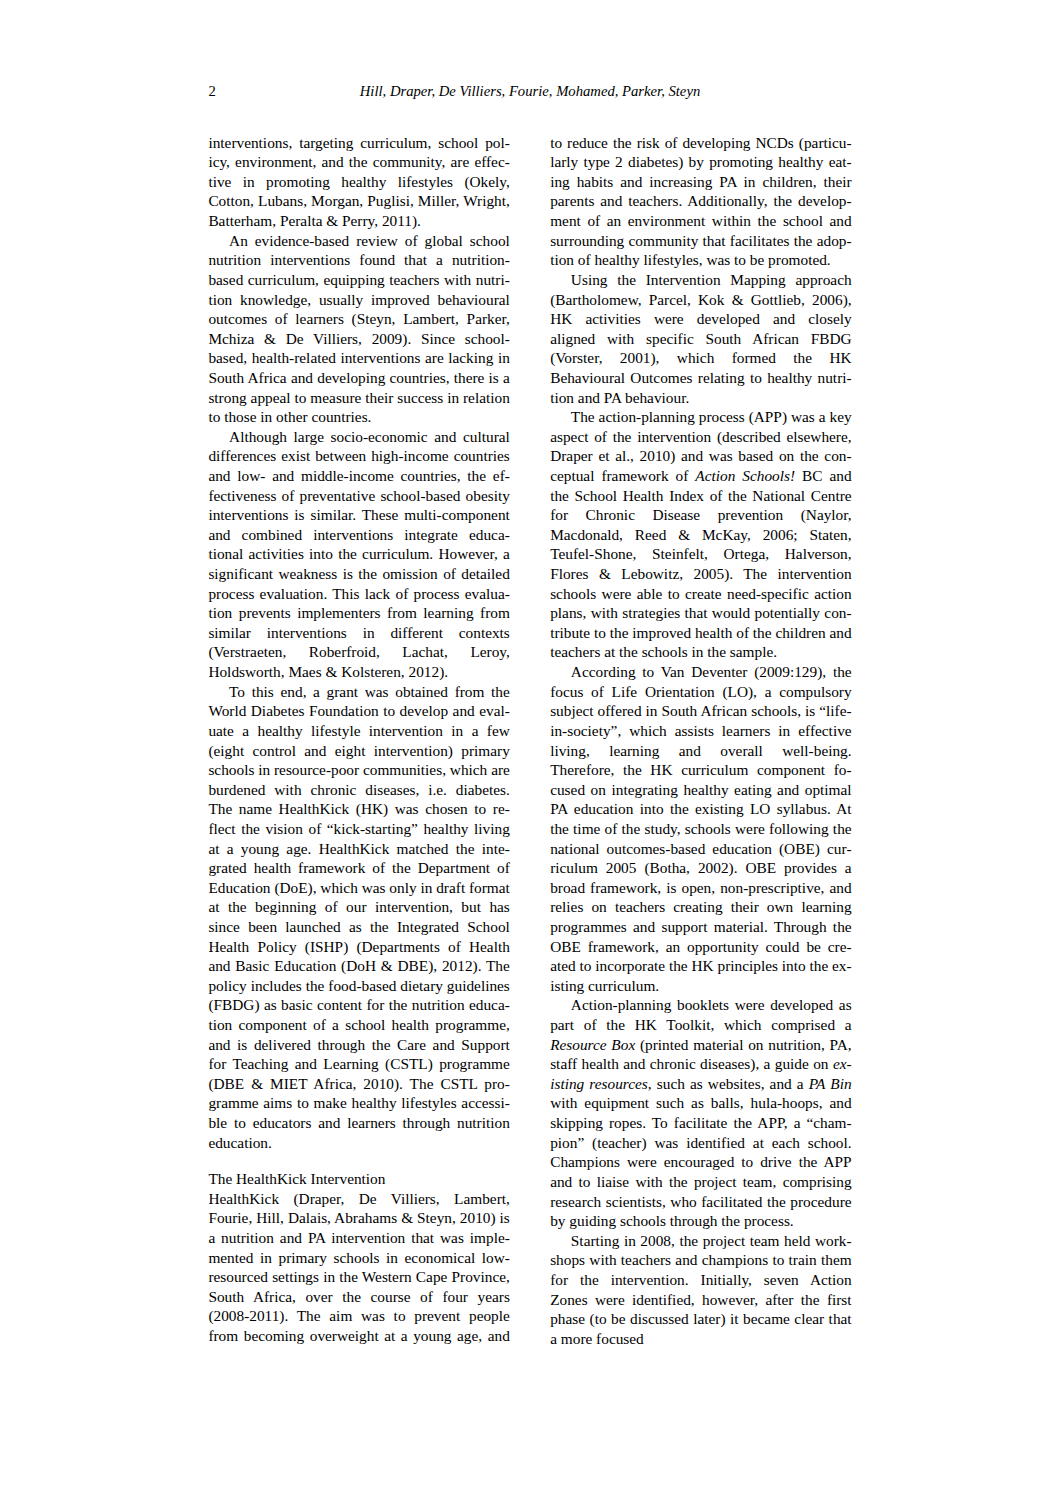2 Hill, Draper, De Villiers, Fourie, Mohamed, Parker, Steyn
interventions, targeting curriculum, school policy, environment, and the community, are effective in promoting healthy lifestyles (Okely, Cotton, Lubans, Morgan, Puglisi, Miller, Wright, Batterham, Peralta & Perry, 2011).
An evidence-based review of global school nutrition interventions found that a nutrition-based curriculum, equipping teachers with nutrition knowledge, usually improved behavioural outcomes of learners (Steyn, Lambert, Parker, Mchiza & De Villiers, 2009). Since school-based, health-related interventions are lacking in South Africa and developing countries, there is a strong appeal to measure their success in relation to those in other countries.
Although large socio-economic and cultural differences exist between high-income countries and low- and middle-income countries, the effectiveness of preventative school-based obesity interventions is similar. These multi-component and combined interventions integrate educational activities into the curriculum. However, a significant weakness is the omission of detailed process evaluation. This lack of process evaluation prevents implementers from learning from similar interventions in different contexts (Verstraeten, Roberfroid, Lachat, Leroy, Holdsworth, Maes & Kolsteren, 2012).
To this end, a grant was obtained from the World Diabetes Foundation to develop and evaluate a healthy lifestyle intervention in a few (eight control and eight intervention) primary schools in resource-poor communities, which are burdened with chronic diseases, i.e. diabetes. The name HealthKick (HK) was chosen to reflect the vision of “kick-starting” healthy living at a young age. HealthKick matched the integrated health framework of the Department of Education (DoE), which was only in draft format at the beginning of our intervention, but has since been launched as the Integrated School Health Policy (ISHP) (Departments of Health and Basic Education (DoH & DBE), 2012). The policy includes the food-based dietary guidelines (FBDG) as basic content for the nutrition education component of a school health programme, and is delivered through the Care and Support for Teaching and Learning (CSTL) programme (DBE & MIET Africa, 2010). The CSTL programme aims to make healthy lifestyles accessible to educators and learners through nutrition education.
The HealthKick Intervention
HealthKick (Draper, De Villiers, Lambert, Fourie, Hill, Dalais, Abrahams & Steyn, 2010) is a nutrition and PA intervention that was implemented in primary schools in economical low-resourced settings in the Western Cape Province, South Africa, over the course of four years (2008-2011). The aim was to prevent people from becoming overweight at a young age, and to reduce the risk of developing NCDs (particularly type 2 diabetes) by promoting healthy eating habits and increasing PA in children, their parents and teachers. Additionally, the development of an environment within the school and surrounding community that facilitates the adoption of healthy lifestyles, was to be promoted.
Using the Intervention Mapping approach (Bartholomew, Parcel, Kok & Gottlieb, 2006), HK activities were developed and closely aligned with specific South African FBDG (Vorster, 2001), which formed the HK Behavioural Outcomes relating to healthy nutrition and PA behaviour.
The action-planning process (APP) was a key aspect of the intervention (described elsewhere, Draper et al., 2010) and was based on the conceptual framework of Action Schools! BC and the School Health Index of the National Centre for Chronic Disease prevention (Naylor, Macdonald, Reed & McKay, 2006; Staten, Teufel-Shone, Steinfelt, Ortega, Halverson, Flores & Lebowitz, 2005). The intervention schools were able to create need-specific action plans, with strategies that would potentially contribute to the improved health of the children and teachers at the schools in the sample.
According to Van Deventer (2009:129), the focus of Life Orientation (LO), a compulsory subject offered in South African schools, is “life-in-society”, which assists learners in effective living, learning and overall well-being. Therefore, the HK curriculum component focused on integrating healthy eating and optimal PA education into the existing LO syllabus. At the time of the study, schools were following the national outcomes-based education (OBE) curriculum 2005 (Botha, 2002). OBE provides a broad framework, is open, non-prescriptive, and relies on teachers creating their own learning programmes and support material. Through the OBE framework, an opportunity could be created to incorporate the HK principles into the existing curriculum.
Action-planning booklets were developed as part of the HK Toolkit, which comprised a Resource Box (printed material on nutrition, PA, staff health and chronic diseases), a guide on existing resources, such as websites, and a PA Bin with equipment such as balls, hula-hoops, and skipping ropes. To facilitate the APP, a “champion” (teacher) was identified at each school. Champions were encouraged to drive the APP and to liaise with the project team, comprising research scientists, who facilitated the procedure by guiding schools through the process.
Starting in 2008, the project team held workshops with teachers and champions to train them for the intervention. Initially, seven Action Zones were identified, however, after the first phase (to be discussed later) it became clear that a more focused